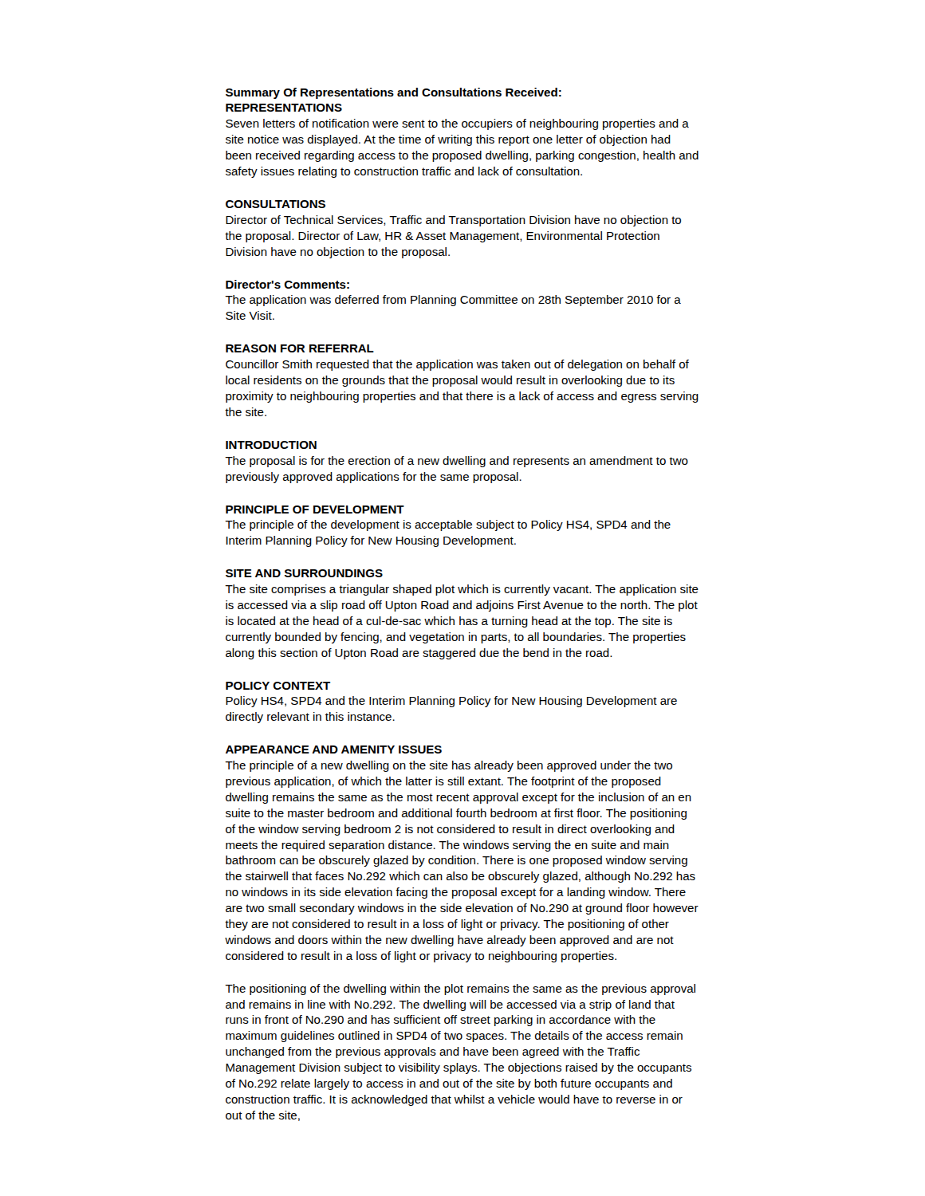Summary Of Representations and Consultations Received:
REPRESENTATIONS
Seven letters of notification were sent to the occupiers of neighbouring properties and a site notice was displayed. At the time of writing this report one letter of objection had been received regarding access to the proposed dwelling, parking congestion, health and safety issues relating to construction traffic and lack of consultation.
CONSULTATIONS
Director of Technical Services, Traffic and Transportation Division have no objection to the proposal. Director of Law, HR & Asset Management, Environmental Protection Division have no objection to the proposal.
Director's Comments:
The application was deferred from Planning Committee on 28th September 2010 for a Site Visit.
REASON FOR REFERRAL
Councillor Smith requested that the application was taken out of delegation on behalf of local residents on the grounds that the proposal would result in overlooking due to its proximity to neighbouring properties and that there is a lack of access and egress serving the site.
INTRODUCTION
The proposal is for the erection of a new dwelling and represents an amendment to two previously approved applications for the same proposal.
PRINCIPLE OF DEVELOPMENT
The principle of the development is acceptable subject to Policy HS4, SPD4 and the Interim Planning Policy for New Housing Development.
SITE AND SURROUNDINGS
The site comprises a triangular shaped plot which is currently vacant. The application site is accessed via a slip road off Upton Road and adjoins First Avenue to the north. The plot is located at the head of a cul-de-sac which has a turning head at the top. The site is currently bounded by fencing, and vegetation in parts, to all boundaries. The properties along this section of Upton Road are staggered due the bend in the road.
POLICY CONTEXT
Policy HS4, SPD4 and the Interim Planning Policy for New Housing Development are directly relevant in this instance.
APPEARANCE AND AMENITY ISSUES
The principle of a new dwelling on the site has already been approved under the two previous application, of which the latter is still extant. The footprint of the proposed dwelling remains the same as the most recent approval except for the inclusion of an en suite to the master bedroom and additional fourth bedroom at first floor. The positioning of the window serving bedroom 2 is not considered to result in direct overlooking and meets the required separation distance. The windows serving the en suite and main bathroom can be obscurely glazed by condition. There is one proposed window serving the stairwell that faces No.292 which can also be obscurely glazed, although No.292 has no windows in its side elevation facing the proposal except for a landing window. There are two small secondary windows in the side elevation of No.290 at ground floor however they are not considered to result in a loss of light or privacy. The positioning of other windows and doors within the new dwelling have already been approved and are not considered to result in a loss of light or privacy to neighbouring properties.
The positioning of the dwelling within the plot remains the same as the previous approval and remains in line with No.292. The dwelling will be accessed via a strip of land that runs in front of No.290 and has sufficient off street parking in accordance with the maximum guidelines outlined in SPD4 of two spaces. The details of the access remain unchanged from the previous approvals and have been agreed with the Traffic Management Division subject to visibility splays. The objections raised by the occupants of No.292 relate largely to access in and out of the site by both future occupants and construction traffic. It is acknowledged that whilst a vehicle would have to reverse in or out of the site,